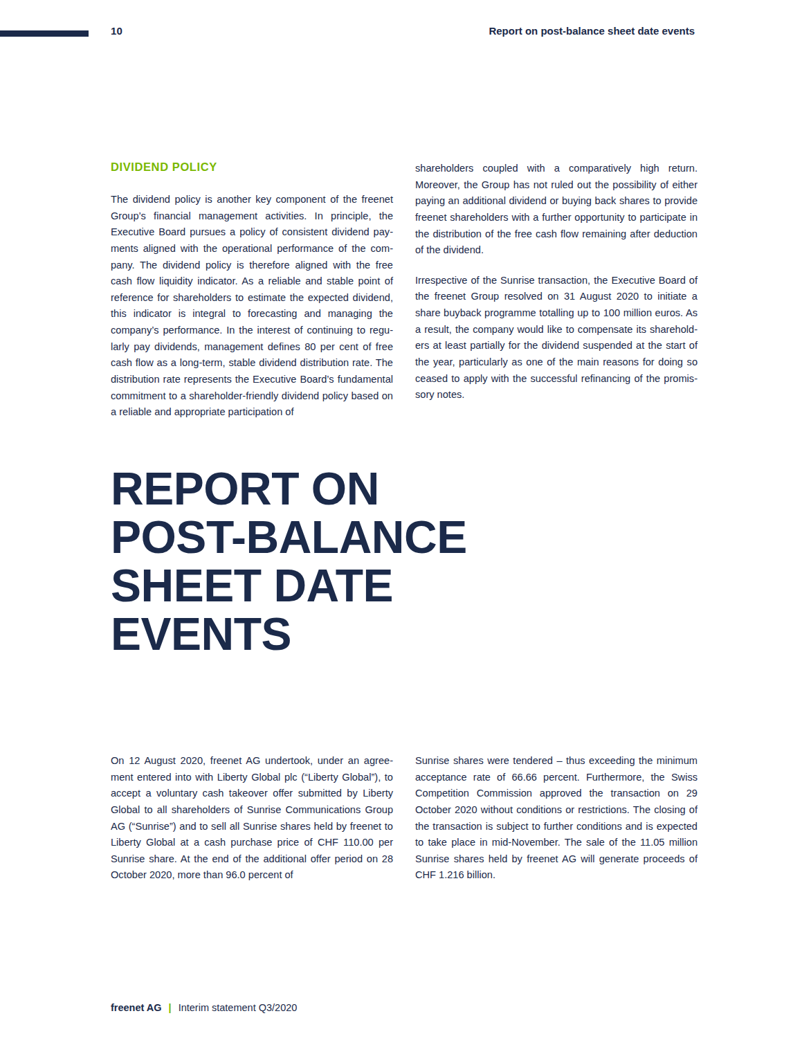10
Report on post-balance sheet date events
Dividend policy
The dividend policy is another key component of the freenet Group’s financial management activities. In principle, the Executive Board pursues a policy of consistent dividend payments aligned with the operational performance of the company. The dividend policy is therefore aligned with the free cash flow liquidity indicator. As a reliable and stable point of reference for shareholders to estimate the expected dividend, this indicator is integral to forecasting and managing the company’s performance. In the interest of continuing to regularly pay dividends, management defines 80 per cent of free cash flow as a long-term, stable dividend distribution rate. The distribution rate represents the Executive Board’s fundamental commitment to a shareholder-friendly dividend policy based on a reliable and appropriate participation of
shareholders coupled with a comparatively high return. Moreover, the Group has not ruled out the possibility of either paying an additional dividend or buying back shares to provide freenet shareholders with a further opportunity to participate in the distribution of the free cash flow remaining after deduction of the dividend.
Irrespective of the Sunrise transaction, the Executive Board of the freenet Group resolved on 31 August 2020 to initiate a share buyback programme totalling up to 100 million euros. As a result, the company would like to compensate its shareholders at least partially for the dividend suspended at the start of the year, particularly as one of the main reasons for doing so ceased to apply with the successful refinancing of the promissory notes.
Report on
post-balance
sheet date
events
On 12 August 2020, freenet AG undertook, under an agreement entered into with Liberty Global plc (“Liberty Global”), to accept a voluntary cash takeover offer submitted by Liberty Global to all shareholders of Sunrise Communications Group AG (“Sunrise”) and to sell all Sunrise shares held by freenet to Liberty Global at a cash purchase price of CHF 110.00 per Sunrise share. At the end of the additional offer period on 28 October 2020, more than 96.0 percent of
Sunrise shares were tendered – thus exceeding the minimum acceptance rate of 66.66 percent. Furthermore, the Swiss Competition Commission approved the transaction on 29 October 2020 without conditions or restrictions. The closing of the transaction is subject to further conditions and is expected to take place in mid-November. The sale of the 11.05 million Sunrise shares held by freenet AG will generate proceeds of CHF 1.216 billion.
freenet AG|Interim statement Q3/2020